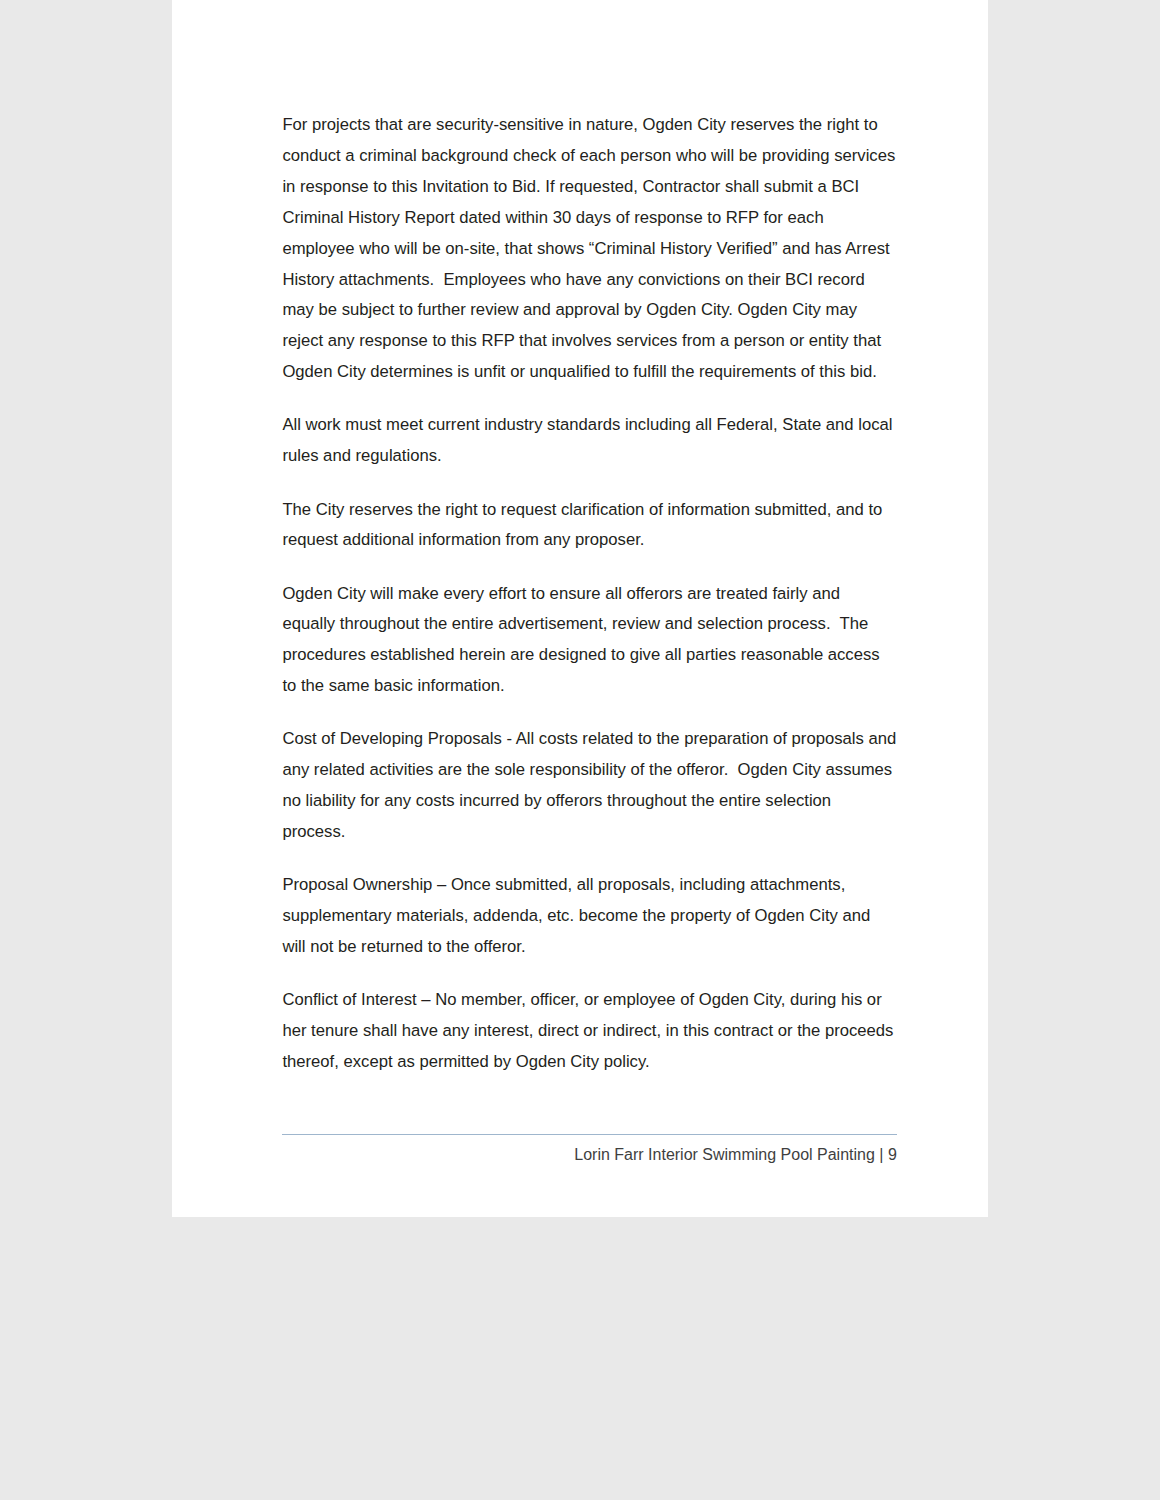For projects that are security-sensitive in nature, Ogden City reserves the right to conduct a criminal background check of each person who will be providing services in response to this Invitation to Bid. If requested, Contractor shall submit a BCI Criminal History Report dated within 30 days of response to RFP for each employee who will be on-site, that shows “Criminal History Verified” and has Arrest History attachments. Employees who have any convictions on their BCI record may be subject to further review and approval by Ogden City. Ogden City may reject any response to this RFP that involves services from a person or entity that Ogden City determines is unfit or unqualified to fulfill the requirements of this bid.
All work must meet current industry standards including all Federal, State and local rules and regulations.
The City reserves the right to request clarification of information submitted, and to request additional information from any proposer.
Ogden City will make every effort to ensure all offerors are treated fairly and equally throughout the entire advertisement, review and selection process. The procedures established herein are designed to give all parties reasonable access to the same basic information.
Cost of Developing Proposals - All costs related to the preparation of proposals and any related activities are the sole responsibility of the offeror. Ogden City assumes no liability for any costs incurred by offerors throughout the entire selection process.
Proposal Ownership – Once submitted, all proposals, including attachments, supplementary materials, addenda, etc. become the property of Ogden City and will not be returned to the offeror.
Conflict of Interest – No member, officer, or employee of Ogden City, during his or her tenure shall have any interest, direct or indirect, in this contract or the proceeds thereof, except as permitted by Ogden City policy.
Lorin Farr Interior Swimming Pool Painting | 9